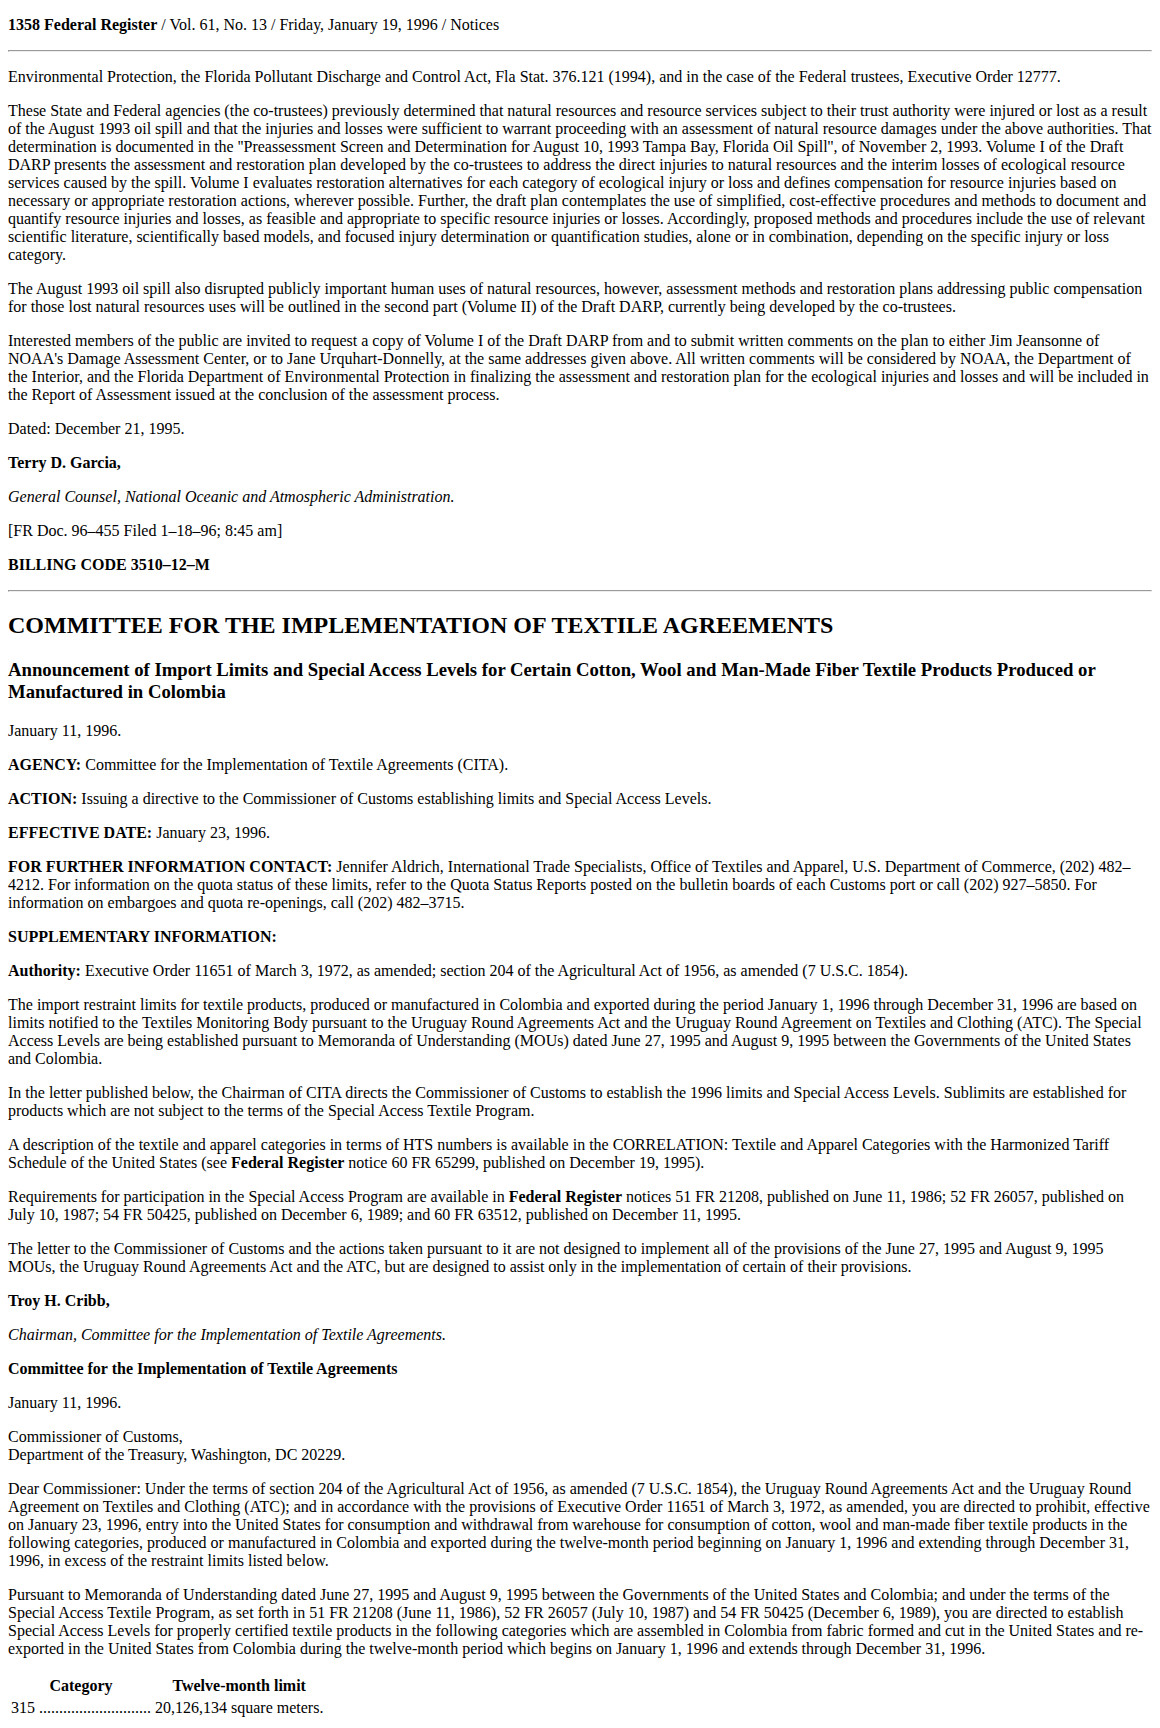1358 Federal Register / Vol. 61, No. 13 / Friday, January 19, 1996 / Notices
Environmental Protection, the Florida Pollutant Discharge and Control Act, Fla Stat. 376.121 (1994), and in the case of the Federal trustees, Executive Order 12777.
These State and Federal agencies (the co-trustees) previously determined that natural resources and resource services subject to their trust authority were injured or lost as a result of the August 1993 oil spill and that the injuries and losses were sufficient to warrant proceeding with an assessment of natural resource damages under the above authorities. That determination is documented in the ''Preassessment Screen and Determination for August 10, 1993 Tampa Bay, Florida Oil Spill'', of November 2, 1993. Volume I of the Draft DARP presents the assessment and restoration plan developed by the co-trustees to address the direct injuries to natural resources and the interim losses of ecological resource services caused by the spill. Volume I evaluates restoration alternatives for each category of ecological injury or loss and defines compensation for resource injuries based on necessary or appropriate restoration actions, wherever possible. Further, the draft plan contemplates the use of simplified, cost-effective procedures and methods to document and quantify resource injuries and losses, as feasible and appropriate to specific resource injuries or losses. Accordingly, proposed methods and procedures include the use of relevant scientific literature, scientifically based models, and focused injury determination or quantification studies, alone or in combination, depending on the specific injury or loss category.
The August 1993 oil spill also disrupted publicly important human uses of natural resources, however, assessment methods and restoration plans addressing public compensation for those lost natural resources uses will be outlined in the second part (Volume II) of the Draft DARP, currently being developed by the co-trustees.
Interested members of the public are invited to request a copy of Volume I of the Draft DARP from and to submit written comments on the plan to either Jim Jeansonne of NOAA's Damage Assessment Center, or to Jane Urquhart-Donnelly, at the same addresses given above. All written comments will be considered by NOAA, the Department of the Interior, and the Florida Department of Environmental Protection in finalizing the assessment and restoration plan for the ecological injuries and losses and will be included in the Report of Assessment issued at the conclusion of the assessment process.
Dated: December 21, 1995.
Terry D. Garcia,
General Counsel, National Oceanic and Atmospheric Administration.
[FR Doc. 96–455 Filed 1–18–96; 8:45 am]
BILLING CODE 3510–12–M
COMMITTEE FOR THE IMPLEMENTATION OF TEXTILE AGREEMENTS
Announcement of Import Limits and Special Access Levels for Certain Cotton, Wool and Man-Made Fiber Textile Products Produced or Manufactured in Colombia
January 11, 1996.
AGENCY: Committee for the Implementation of Textile Agreements (CITA).
ACTION: Issuing a directive to the Commissioner of Customs establishing limits and Special Access Levels.
EFFECTIVE DATE: January 23, 1996.
FOR FURTHER INFORMATION CONTACT: Jennifer Aldrich, International Trade Specialists, Office of Textiles and Apparel, U.S. Department of Commerce, (202) 482–4212. For information on the quota status of these limits, refer to the Quota Status Reports posted on the bulletin boards of each Customs port or call (202) 927–5850. For information on embargoes and quota re-openings, call (202) 482–3715.
SUPPLEMENTARY INFORMATION:
Authority: Executive Order 11651 of March 3, 1972, as amended; section 204 of the Agricultural Act of 1956, as amended (7 U.S.C. 1854).
The import restraint limits for textile products, produced or manufactured in Colombia and exported during the period January 1, 1996 through December 31, 1996 are based on limits notified to the Textiles Monitoring Body pursuant to the Uruguay Round Agreements Act and the Uruguay Round Agreement on Textiles and Clothing (ATC). The Special Access Levels are being established pursuant to Memoranda of Understanding (MOUs) dated June 27, 1995 and August 9, 1995 between the Governments of the United States and Colombia.
In the letter published below, the Chairman of CITA directs the Commissioner of Customs to establish the 1996 limits and Special Access Levels. Sublimits are established for products which are not subject to the terms of the Special Access Textile Program.
A description of the textile and apparel categories in terms of HTS numbers is available in the CORRELATION: Textile and Apparel Categories with the Harmonized Tariff Schedule of the United States (see Federal Register notice 60 FR 65299, published on December 19, 1995).
Requirements for participation in the Special Access Program are available in Federal Register notices 51 FR 21208, published on June 11, 1986; 52 FR 26057, published on July 10, 1987; 54 FR 50425, published on December 6, 1989; and 60 FR 63512, published on December 11, 1995.
The letter to the Commissioner of Customs and the actions taken pursuant to it are not designed to implement all of the provisions of the June 27, 1995 and August 9, 1995 MOUs, the Uruguay Round Agreements Act and the ATC, but are designed to assist only in the implementation of certain of their provisions.
Troy H. Cribb,
Chairman, Committee for the Implementation of Textile Agreements.
Committee for the Implementation of Textile Agreements
January 11, 1996.
Commissioner of Customs,
Department of the Treasury, Washington, DC 20229.
Dear Commissioner: Under the terms of section 204 of the Agricultural Act of 1956, as amended (7 U.S.C. 1854), the Uruguay Round Agreements Act and the Uruguay Round Agreement on Textiles and Clothing (ATC); and in accordance with the provisions of Executive Order 11651 of March 3, 1972, as amended, you are directed to prohibit, effective on January 23, 1996, entry into the United States for consumption and withdrawal from warehouse for consumption of cotton, wool and man-made fiber textile products in the following categories, produced or manufactured in Colombia and exported during the twelve-month period beginning on January 1, 1996 and extending through December 31, 1996, in excess of the restraint limits listed below.
Pursuant to Memoranda of Understanding dated June 27, 1995 and August 9, 1995 between the Governments of the United States and Colombia; and under the terms of the Special Access Textile Program, as set forth in 51 FR 21208 (June 11, 1986), 52 FR 26057 (July 10, 1987) and 54 FR 50425 (December 6, 1989), you are directed to establish Special Access Levels for properly certified textile products in the following categories which are assembled in Colombia from fabric formed and cut in the United States and re-exported in the United States from Colombia during the twelve-month period which begins on January 1, 1996 and extends through December 31, 1996.
| Category | Twelve-month limit |
| --- | --- |
| 315 ............................ | 20,126,134 square meters. |